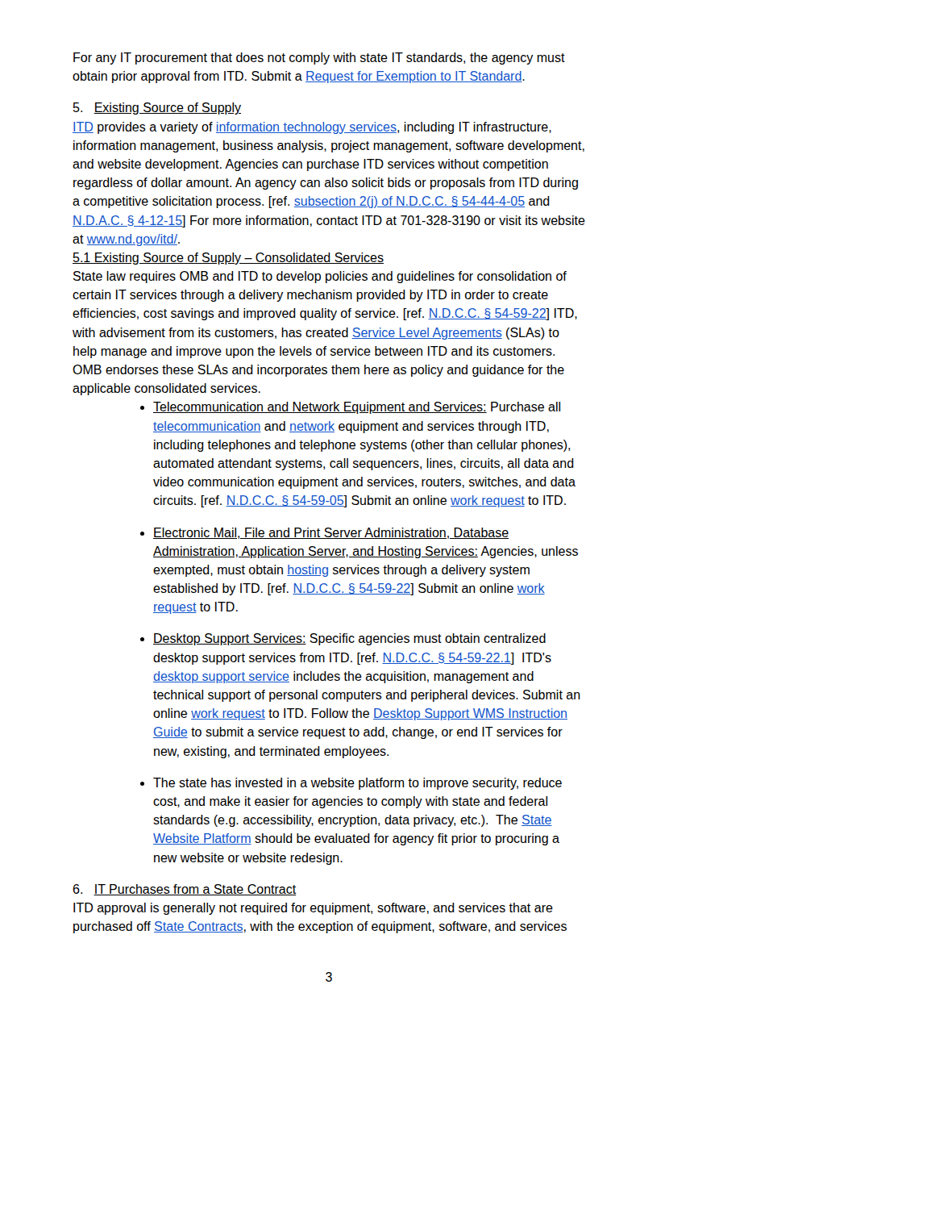For any IT procurement that does not comply with state IT standards, the agency must obtain prior approval from ITD. Submit a Request for Exemption to IT Standard.
5. Existing Source of Supply
ITD provides a variety of information technology services, including IT infrastructure, information management, business analysis, project management, software development, and website development. Agencies can purchase ITD services without competition regardless of dollar amount. An agency can also solicit bids or proposals from ITD during a competitive solicitation process. [ref. subsection 2(j) of N.D.C.C. § 54-44-4-05 and N.D.A.C. § 4-12-15] For more information, contact ITD at 701-328-3190 or visit its website at www.nd.gov/itd/.
5.1 Existing Source of Supply – Consolidated Services
State law requires OMB and ITD to develop policies and guidelines for consolidation of certain IT services through a delivery mechanism provided by ITD in order to create efficiencies, cost savings and improved quality of service. [ref. N.D.C.C. § 54-59-22] ITD, with advisement from its customers, has created Service Level Agreements (SLAs) to help manage and improve upon the levels of service between ITD and its customers. OMB endorses these SLAs and incorporates them here as policy and guidance for the applicable consolidated services.
Telecommunication and Network Equipment and Services: Purchase all telecommunication and network equipment and services through ITD, including telephones and telephone systems (other than cellular phones), automated attendant systems, call sequencers, lines, circuits, all data and video communication equipment and services, routers, switches, and data circuits. [ref. N.D.C.C. § 54-59-05] Submit an online work request to ITD.
Electronic Mail, File and Print Server Administration, Database Administration, Application Server, and Hosting Services: Agencies, unless exempted, must obtain hosting services through a delivery system established by ITD. [ref. N.D.C.C. § 54-59-22] Submit an online work request to ITD.
Desktop Support Services: Specific agencies must obtain centralized desktop support services from ITD. [ref. N.D.C.C. § 54-59-22.1] ITD's desktop support service includes the acquisition, management and technical support of personal computers and peripheral devices. Submit an online work request to ITD. Follow the Desktop Support WMS Instruction Guide to submit a service request to add, change, or end IT services for new, existing, and terminated employees.
The state has invested in a website platform to improve security, reduce cost, and make it easier for agencies to comply with state and federal standards (e.g. accessibility, encryption, data privacy, etc.). The State Website Platform should be evaluated for agency fit prior to procuring a new website or website redesign.
6. IT Purchases from a State Contract
ITD approval is generally not required for equipment, software, and services that are purchased off State Contracts, with the exception of equipment, software, and services
3